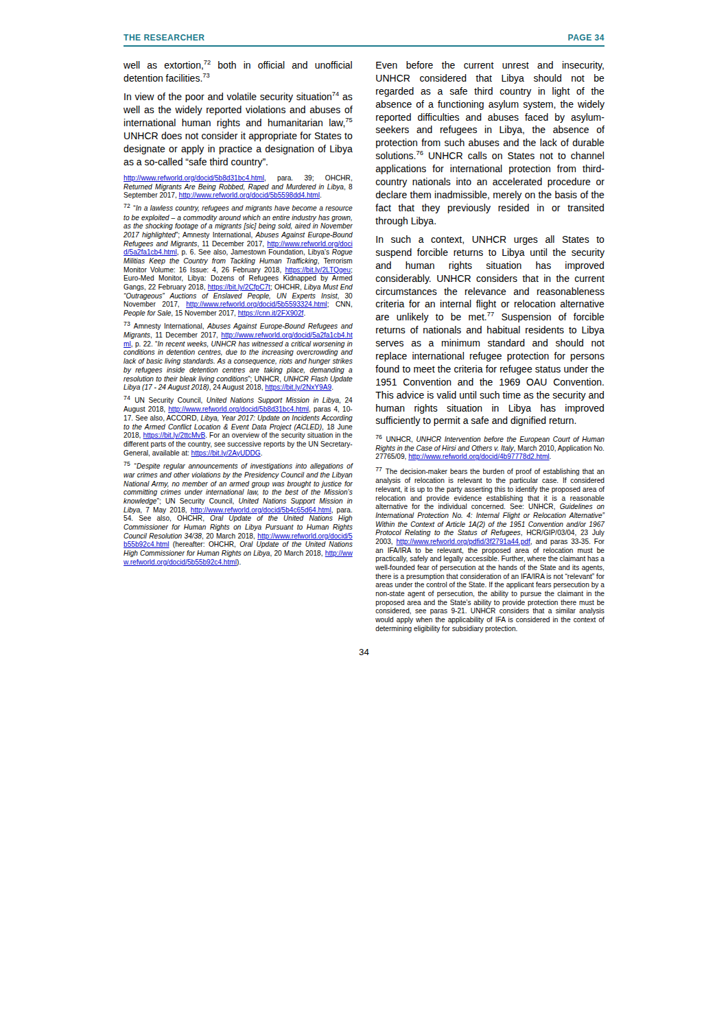THE RESEARCHER
PAGE 34
well as extortion,72 both in official and unofficial detention facilities.73
In view of the poor and volatile security situation74 as well as the widely reported violations and abuses of international human rights and humanitarian law,75 UNHCR does not consider it appropriate for States to designate or apply in practice a designation of Libya as a so-called “safe third country”.
http://www.refworld.org/docid/5b8d31bc4.html, para. 39; OHCHR, Returned Migrants Are Being Robbed, Raped and Murdered in Libya, 8 September 2017, http://www.refworld.org/docid/5b5598dd4.html.
72 “In a lawless country, refugees and migrants have become a resource to be exploited – a commodity around which an entire industry has grown, as the shocking footage of a migrants [sic] being sold, aired in November 2017 highlighted”; Amnesty International, Abuses Against Europe-Bound Refugees and Migrants, 11 December 2017, http://www.refworld.org/docid/5a2fa1cb4.html, p. 6. See also, Jamestown Foundation, Libya’s Rogue Militias Keep the Country from Tackling Human Trafficking, Terrorism Monitor Volume: 16 Issue: 4, 26 February 2018, https://bit.ly/2LTQgeu; Euro-Med Monitor, Libya: Dozens of Refugees Kidnapped by Armed Gangs, 22 February 2018, https://bit.ly/2CfpC7t; OHCHR, Libya Must End “Outrageous” Auctions of Enslaved People, UN Experts Insist, 30 November 2017, http://www.refworld.org/docid/5b5593324.html; CNN, People for Sale, 15 November 2017, https://cnn.it/2FX902f.
73 Amnesty International, Abuses Against Europe-Bound Refugees and Migrants, 11 December 2017, http://www.refworld.org/docid/5a2fa1cb4.html, p. 22. “In recent weeks, UNHCR has witnessed a critical worsening in conditions in detention centres, due to the increasing overcrowding and lack of basic living standards. As a consequence, riots and hunger strikes by refugees inside detention centres are taking place, demanding a resolution to their bleak living conditions”; UNHCR, UNHCR Flash Update Libya (17 - 24 August 2018), 24 August 2018, https://bit.ly/2NxY9A9.
74 UN Security Council, United Nations Support Mission in Libya, 24 August 2018, http://www.refworld.org/docid/5b8d31bc4.html, paras 4, 10-17. See also, ACCORD, Libya, Year 2017: Update on Incidents According to the Armed Conflict Location & Event Data Project (ACLED), 18 June 2018, https://bit.ly/2ttcMvB. For an overview of the security situation in the different parts of the country, see successive reports by the UN Secretary-General, available at: https://bit.ly/2AyUDDG.
75 “Despite regular announcements of investigations into allegations of war crimes and other violations by the Presidency Council and the Libyan National Army, no member of an armed group was brought to justice for committing crimes under international law, to the best of the Mission’s knowledge”; UN Security Council, United Nations Support Mission in Libya, 7 May 2018, http://www.refworld.org/docid/5b4c65d64.html, para. 54. See also, OHCHR, Oral Update of the United Nations High Commissioner for Human Rights on Libya Pursuant to Human Rights Council Resolution 34/38, 20 March 2018, http://www.refworld.org/docid/5b55b92c4.html (hereafter: OHCHR, Oral Update of the United Nations High Commissioner for Human Rights on Libya, 20 March 2018, http://www.refworld.org/docid/5b55b92c4.html).
Even before the current unrest and insecurity, UNHCR considered that Libya should not be regarded as a safe third country in light of the absence of a functioning asylum system, the widely reported difficulties and abuses faced by asylum-seekers and refugees in Libya, the absence of protection from such abuses and the lack of durable solutions.76 UNHCR calls on States not to channel applications for international protection from third-country nationals into an accelerated procedure or declare them inadmissible, merely on the basis of the fact that they previously resided in or transited through Libya.
In such a context, UNHCR urges all States to suspend forcible returns to Libya until the security and human rights situation has improved considerably. UNHCR considers that in the current circumstances the relevance and reasonableness criteria for an internal flight or relocation alternative are unlikely to be met.77 Suspension of forcible returns of nationals and habitual residents to Libya serves as a minimum standard and should not replace international refugee protection for persons found to meet the criteria for refugee status under the 1951 Convention and the 1969 OAU Convention. This advice is valid until such time as the security and human rights situation in Libya has improved sufficiently to permit a safe and dignified return.
76 UNHCR, UNHCR Intervention before the European Court of Human Rights in the Case of Hirsi and Others v. Italy, March 2010, Application No. 27765/09, http://www.refworld.org/docid/4b97778d2.html.
77 The decision-maker bears the burden of proof of establishing that an analysis of relocation is relevant to the particular case. If considered relevant, it is up to the party asserting this to identify the proposed area of relocation and provide evidence establishing that it is a reasonable alternative for the individual concerned. See: UNHCR, Guidelines on International Protection No. 4: Internal Flight or Relocation Alternative” Within the Context of Article 1A(2) of the 1951 Convention and/or 1967 Protocol Relating to the Status of Refugees, HCR/GIP/03/04, 23 July 2003, http://www.refworld.org/pdfid/3f2791a44.pdf, and paras 33-35. For an IFA/IRA to be relevant, the proposed area of relocation must be practically, safely and legally accessible. Further, where the claimant has a well-founded fear of persecution at the hands of the State and its agents, there is a presumption that consideration of an IFA/IRA is not “relevant” for areas under the control of the State. If the applicant fears persecution by a non-state agent of persecution, the ability to pursue the claimant in the proposed area and the State’s ability to provide protection there must be considered, see paras 9-21. UNHCR considers that a similar analysis would apply when the applicability of IFA is considered in the context of determining eligibility for subsidiary protection.
34